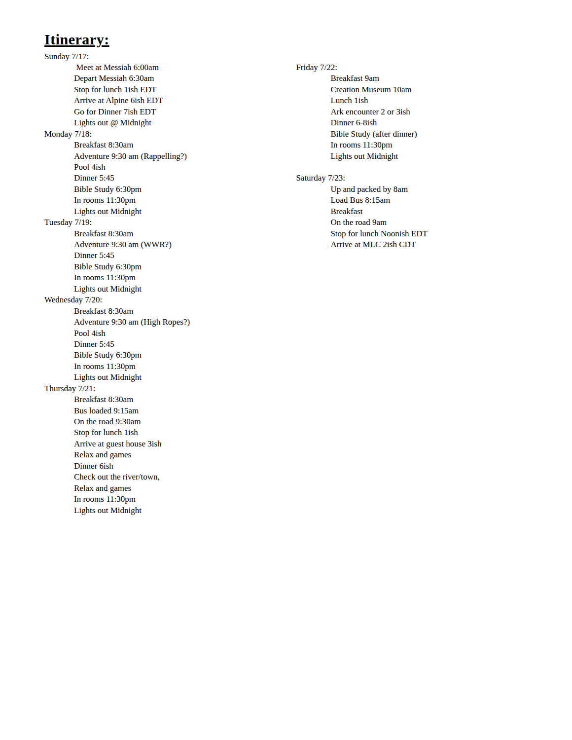Itinerary:
Sunday 7/17:
Meet at Messiah 6:00am
Depart Messiah 6:30am
Stop for lunch 1ish EDT
Arrive at Alpine 6ish EDT
Go for Dinner 7ish EDT
Lights out @ Midnight
Monday 7/18:
Breakfast 8:30am
Adventure 9:30 am (Rappelling?)
Pool 4ish
Dinner 5:45
Bible Study 6:30pm
In rooms 11:30pm
Lights out Midnight
Tuesday 7/19:
Breakfast 8:30am
Adventure 9:30 am (WWR?)
Dinner 5:45
Bible Study 6:30pm
In rooms 11:30pm
Lights out Midnight
Wednesday 7/20:
Breakfast 8:30am
Adventure 9:30 am (High Ropes?)
Pool 4ish
Dinner 5:45
Bible Study 6:30pm
In rooms 11:30pm
Lights out Midnight
Thursday 7/21:
Breakfast 8:30am
Bus loaded 9:15am
On the road 9:30am
Stop for lunch 1ish
Arrive at guest house 3ish
Relax and games
Dinner 6ish
Check out the river/town,
Relax and games
In rooms 11:30pm
Lights out Midnight
Friday 7/22:
Breakfast 9am
Creation Museum 10am
Lunch 1ish
Ark encounter 2 or 3ish
Dinner 6-8ish
Bible Study (after dinner)
In rooms 11:30pm
Lights out Midnight
Saturday 7/23:
Up and packed by 8am
Load Bus 8:15am
Breakfast
On the road 9am
Stop for lunch Noonish EDT
Arrive at MLC 2ish CDT